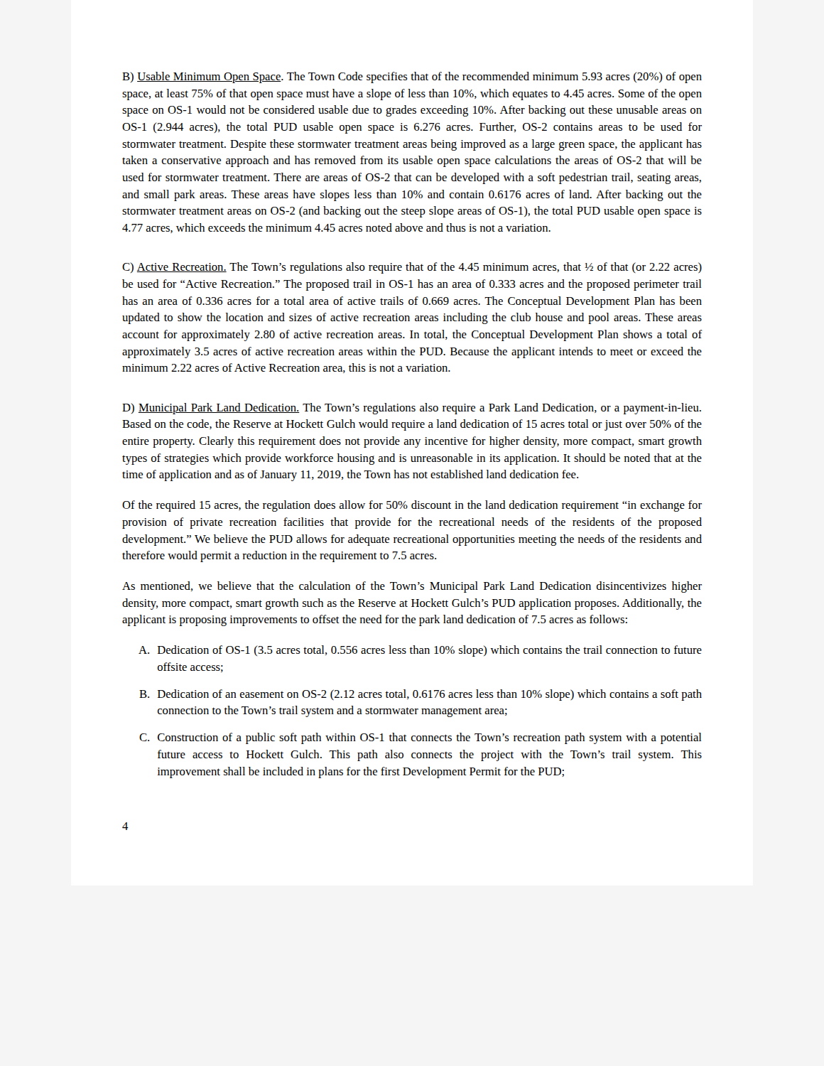B) Usable Minimum Open Space. The Town Code specifies that of the recommended minimum 5.93 acres (20%) of open space, at least 75% of that open space must have a slope of less than 10%, which equates to 4.45 acres. Some of the open space on OS-1 would not be considered usable due to grades exceeding 10%. After backing out these unusable areas on OS-1 (2.944 acres), the total PUD usable open space is 6.276 acres. Further, OS-2 contains areas to be used for stormwater treatment. Despite these stormwater treatment areas being improved as a large green space, the applicant has taken a conservative approach and has removed from its usable open space calculations the areas of OS-2 that will be used for stormwater treatment. There are areas of OS-2 that can be developed with a soft pedestrian trail, seating areas, and small park areas. These areas have slopes less than 10% and contain 0.6176 acres of land. After backing out the stormwater treatment areas on OS-2 (and backing out the steep slope areas of OS-1), the total PUD usable open space is 4.77 acres, which exceeds the minimum 4.45 acres noted above and thus is not a variation.
C) Active Recreation. The Town’s regulations also require that of the 4.45 minimum acres, that ½ of that (or 2.22 acres) be used for “Active Recreation.” The proposed trail in OS-1 has an area of 0.333 acres and the proposed perimeter trail has an area of 0.336 acres for a total area of active trails of 0.669 acres. The Conceptual Development Plan has been updated to show the location and sizes of active recreation areas including the club house and pool areas. These areas account for approximately 2.80 of active recreation areas. In total, the Conceptual Development Plan shows a total of approximately 3.5 acres of active recreation areas within the PUD. Because the applicant intends to meet or exceed the minimum 2.22 acres of Active Recreation area, this is not a variation.
D) Municipal Park Land Dedication. The Town’s regulations also require a Park Land Dedication, or a payment-in-lieu. Based on the code, the Reserve at Hockett Gulch would require a land dedication of 15 acres total or just over 50% of the entire property. Clearly this requirement does not provide any incentive for higher density, more compact, smart growth types of strategies which provide workforce housing and is unreasonable in its application. It should be noted that at the time of application and as of January 11, 2019, the Town has not established land dedication fee.
Of the required 15 acres, the regulation does allow for 50% discount in the land dedication requirement “in exchange for provision of private recreation facilities that provide for the recreational needs of the residents of the proposed development.” We believe the PUD allows for adequate recreational opportunities meeting the needs of the residents and therefore would permit a reduction in the requirement to 7.5 acres.
As mentioned, we believe that the calculation of the Town’s Municipal Park Land Dedication disincentivizes higher density, more compact, smart growth such as the Reserve at Hockett Gulch’s PUD application proposes. Additionally, the applicant is proposing improvements to offset the need for the park land dedication of 7.5 acres as follows:
Dedication of OS-1 (3.5 acres total, 0.556 acres less than 10% slope) which contains the trail connection to future offsite access;
Dedication of an easement on OS-2 (2.12 acres total, 0.6176 acres less than 10% slope) which contains a soft path connection to the Town’s trail system and a stormwater management area;
Construction of a public soft path within OS-1 that connects the Town’s recreation path system with a potential future access to Hockett Gulch. This path also connects the project with the Town’s trail system. This improvement shall be included in plans for the first Development Permit for the PUD;
4